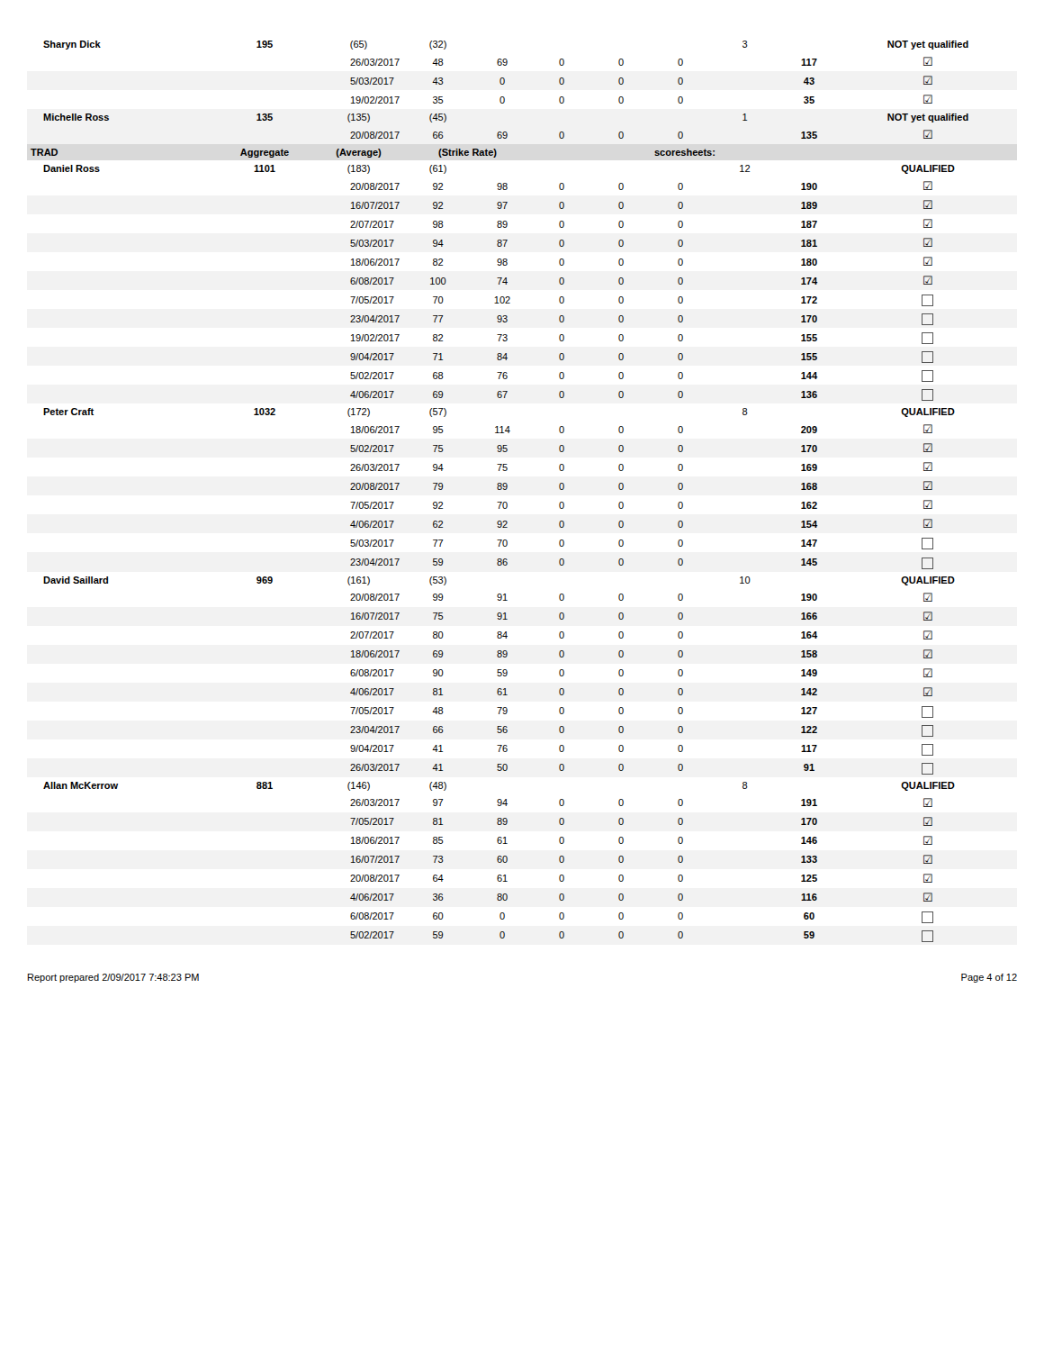| Sharyn Dick | 195 | (65) | (32) | | | | | 3 | | NOT yet qualified |
| | | 26/03/2017 | 48 | 69 | 0 | 0 | 0 | | 117 | ☑ |
| | | 5/03/2017 | 43 | 0 | 0 | 0 | 0 | | 43 | ☑ |
| | | 19/02/2017 | 35 | 0 | 0 | 0 | 0 | | 35 | ☑ |
| Michelle Ross | 135 | (135) | (45) | | | | | 1 | | NOT yet qualified |
| | | 20/08/2017 | 66 | 69 | 0 | 0 | 0 | | 135 | ☑ |
| TRAD | Aggregate | (Average) | (Strike Rate) | | | scoresheets: | | |
| Daniel Ross | 1101 | (183) | (61) | | | | | 12 | | QUALIFIED |
| | | 20/08/2017 | 92 | 98 | 0 | 0 | 0 | | 190 | ☑ |
| | | 16/07/2017 | 92 | 97 | 0 | 0 | 0 | | 189 | ☑ |
| | | 2/07/2017 | 98 | 89 | 0 | 0 | 0 | | 187 | ☑ |
| | | 5/03/2017 | 94 | 87 | 0 | 0 | 0 | | 181 | ☑ |
| | | 18/06/2017 | 82 | 98 | 0 | 0 | 0 | | 180 | ☑ |
| | | 6/08/2017 | 100 | 74 | 0 | 0 | 0 | | 174 | ☑ |
| | | 7/05/2017 | 70 | 102 | 0 | 0 | 0 | | 172 | |
| | | 23/04/2017 | 77 | 93 | 0 | 0 | 0 | | 170 | |
| | | 19/02/2017 | 82 | 73 | 0 | 0 | 0 | | 155 | |
| | | 9/04/2017 | 71 | 84 | 0 | 0 | 0 | | 155 | |
| | | 5/02/2017 | 68 | 76 | 0 | 0 | 0 | | 144 | |
| | | 4/06/2017 | 69 | 67 | 0 | 0 | 0 | | 136 | |
| Peter Craft | 1032 | (172) | (57) | | | | | 8 | | QUALIFIED |
| | | 18/06/2017 | 95 | 114 | 0 | 0 | 0 | | 209 | ☑ |
| | | 5/02/2017 | 75 | 95 | 0 | 0 | 0 | | 170 | ☑ |
| | | 26/03/2017 | 94 | 75 | 0 | 0 | 0 | | 169 | ☑ |
| | | 20/08/2017 | 79 | 89 | 0 | 0 | 0 | | 168 | ☑ |
| | | 7/05/2017 | 92 | 70 | 0 | 0 | 0 | | 162 | ☑ |
| | | 4/06/2017 | 62 | 92 | 0 | 0 | 0 | | 154 | ☑ |
| | | 5/03/2017 | 77 | 70 | 0 | 0 | 0 | | 147 | |
| | | 23/04/2017 | 59 | 86 | 0 | 0 | 0 | | 145 | |
| David Saillard | 969 | (161) | (53) | | | | | 10 | | QUALIFIED |
| | | 20/08/2017 | 99 | 91 | 0 | 0 | 0 | | 190 | ☑ |
| | | 16/07/2017 | 75 | 91 | 0 | 0 | 0 | | 166 | ☑ |
| | | 2/07/2017 | 80 | 84 | 0 | 0 | 0 | | 164 | ☑ |
| | | 18/06/2017 | 69 | 89 | 0 | 0 | 0 | | 158 | ☑ |
| | | 6/08/2017 | 90 | 59 | 0 | 0 | 0 | | 149 | ☑ |
| | | 4/06/2017 | 81 | 61 | 0 | 0 | 0 | | 142 | ☑ |
| | | 7/05/2017 | 48 | 79 | 0 | 0 | 0 | | 127 | |
| | | 23/04/2017 | 66 | 56 | 0 | 0 | 0 | | 122 | |
| | | 9/04/2017 | 41 | 76 | 0 | 0 | 0 | | 117 | |
| | | 26/03/2017 | 41 | 50 | 0 | 0 | 0 | | 91 | |
| Allan McKerrow | 881 | (146) | (48) | | | | | 8 | | QUALIFIED |
| | | 26/03/2017 | 97 | 94 | 0 | 0 | 0 | | 191 | ☑ |
| | | 7/05/2017 | 81 | 89 | 0 | 0 | 0 | | 170 | ☑ |
| | | 18/06/2017 | 85 | 61 | 0 | 0 | 0 | | 146 | ☑ |
| | | 16/07/2017 | 73 | 60 | 0 | 0 | 0 | | 133 | ☑ |
| | | 20/08/2017 | 64 | 61 | 0 | 0 | 0 | | 125 | ☑ |
| | | 4/06/2017 | 36 | 80 | 0 | 0 | 0 | | 116 | ☑ |
| | | 6/08/2017 | 60 | 0 | 0 | 0 | 0 | | 60 | |
| | | 5/02/2017 | 59 | 0 | 0 | 0 | 0 | | 59 | |
Report prepared 2/09/2017 7:48:23 PM Page 4 of 12